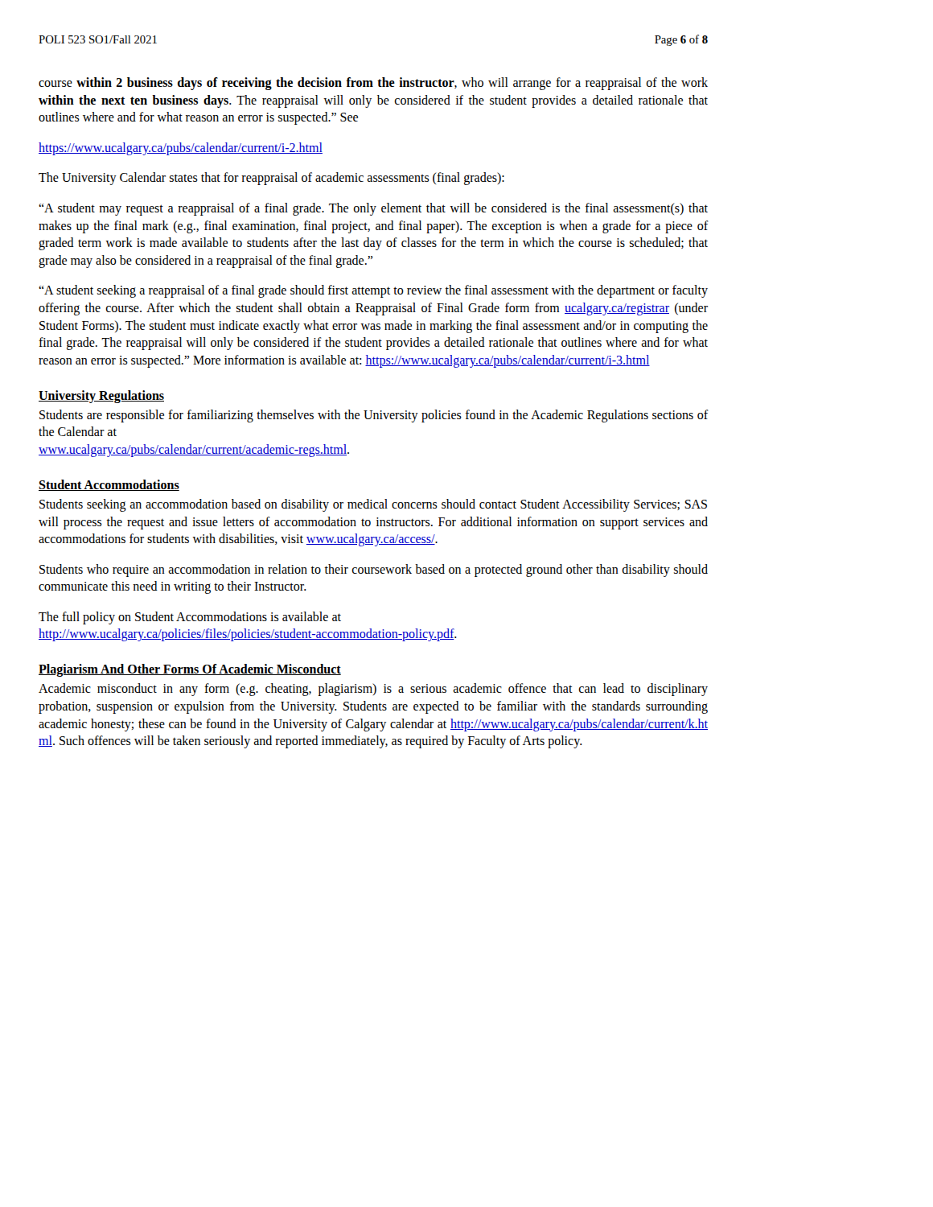POLI 523 SO1/Fall 2021 Page 6 of 8
course within 2 business days of receiving the decision from the instructor, who will arrange for a reappraisal of the work within the next ten business days. The reappraisal will only be considered if the student provides a detailed rationale that outlines where and for what reason an error is suspected.” See
https://www.ucalgary.ca/pubs/calendar/current/i-2.html
The University Calendar states that for reappraisal of academic assessments (final grades):
“A student may request a reappraisal of a final grade. The only element that will be considered is the final assessment(s) that makes up the final mark (e.g., final examination, final project, and final paper). The exception is when a grade for a piece of graded term work is made available to students after the last day of classes for the term in which the course is scheduled; that grade may also be considered in a reappraisal of the final grade.”
“A student seeking a reappraisal of a final grade should first attempt to review the final assessment with the department or faculty offering the course. After which the student shall obtain a Reappraisal of Final Grade form from ucalgary.ca/registrar (under Student Forms). The student must indicate exactly what error was made in marking the final assessment and/or in computing the final grade. The reappraisal will only be considered if the student provides a detailed rationale that outlines where and for what reason an error is suspected.” More information is available at: https://www.ucalgary.ca/pubs/calendar/current/i-3.html
University Regulations
Students are responsible for familiarizing themselves with the University policies found in the Academic Regulations sections of the Calendar at
www.ucalgary.ca/pubs/calendar/current/academic-regs.html.
Student Accommodations
Students seeking an accommodation based on disability or medical concerns should contact Student Accessibility Services; SAS will process the request and issue letters of accommodation to instructors. For additional information on support services and accommodations for students with disabilities, visit www.ucalgary.ca/access/.
Students who require an accommodation in relation to their coursework based on a protected ground other than disability should communicate this need in writing to their Instructor.
The full policy on Student Accommodations is available at
http://www.ucalgary.ca/policies/files/policies/student-accommodation-policy.pdf.
Plagiarism And Other Forms Of Academic Misconduct
Academic misconduct in any form (e.g. cheating, plagiarism) is a serious academic offence that can lead to disciplinary probation, suspension or expulsion from the University. Students are expected to be familiar with the standards surrounding academic honesty; these can be found in the University of Calgary calendar at http://www.ucalgary.ca/pubs/calendar/current/k.html. Such offences will be taken seriously and reported immediately, as required by Faculty of Arts policy.